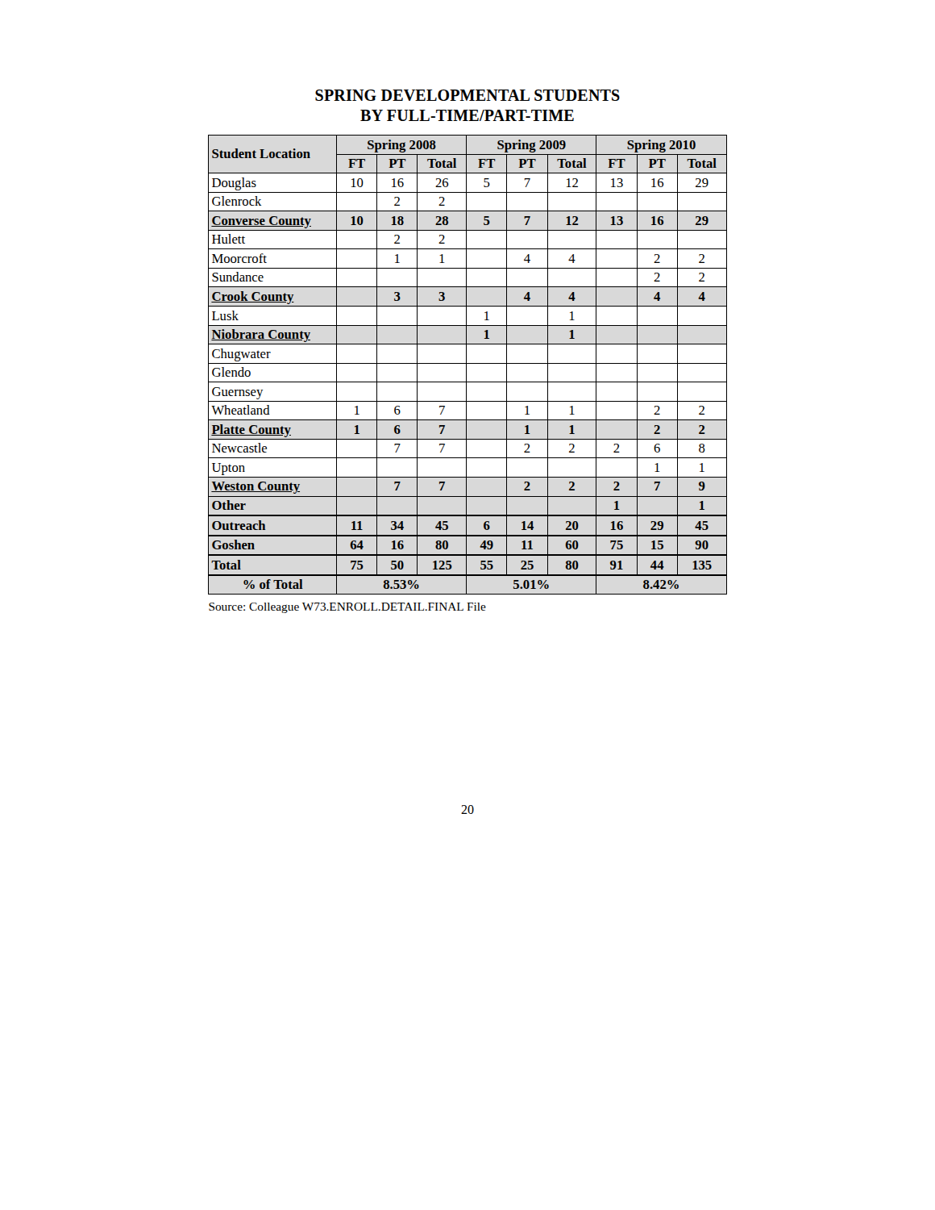SPRING DEVELOPMENTAL STUDENTS
BY FULL-TIME/PART-TIME
| Student Location | Spring 2008 | Spring 2009 | Spring 2010 |
| --- | --- | --- | --- |
| FT | PT | Total | FT | PT | Total | FT | PT | Total |
| Douglas | 10 | 16 | 26 | 5 | 7 | 12 | 13 | 16 | 29 |
| Glenrock | | 2 | 2 | | | | | | |
| Converse County | 10 | 18 | 28 | 5 | 7 | 12 | 13 | 16 | 29 |
| Hulett | | 2 | 2 | | | | | | |
| Moorcroft | | 1 | 1 | | 4 | 4 | | 2 | 2 |
| Sundance | | | | | | | | 2 | 2 |
| Crook County | | 3 | 3 | | 4 | 4 | | 4 | 4 |
| Lusk | | | | 1 | | 1 | | | |
| Niobrara County | | | | 1 | | 1 | | | |
| Chugwater | | | | | | | | | |
| Glendo | | | | | | | | | |
| Guernsey | | | | | | | | | |
| Wheatland | 1 | 6 | 7 | | 1 | 1 | | 2 | 2 |
| Platte County | 1 | 6 | 7 | | 1 | 1 | | 2 | 2 |
| Newcastle | | 7 | 7 | | 2 | 2 | 2 | 6 | 8 |
| Upton | | | | | | | | 1 | 1 |
| Weston County | | 7 | 7 | | 2 | 2 | 2 | 7 | 9 |
| Other | | | | | | | 1 | | 1 |
| Outreach | 11 | 34 | 45 | 6 | 14 | 20 | 16 | 29 | 45 |
| Goshen | 64 | 16 | 80 | 49 | 11 | 60 | 75 | 15 | 90 |
| Total | 75 | 50 | 125 | 55 | 25 | 80 | 91 | 44 | 135 |
| % of Total | 8.53% | 5.01% | 8.42% |
Source: Colleague W73.ENROLL.DETAIL.FINAL File
20